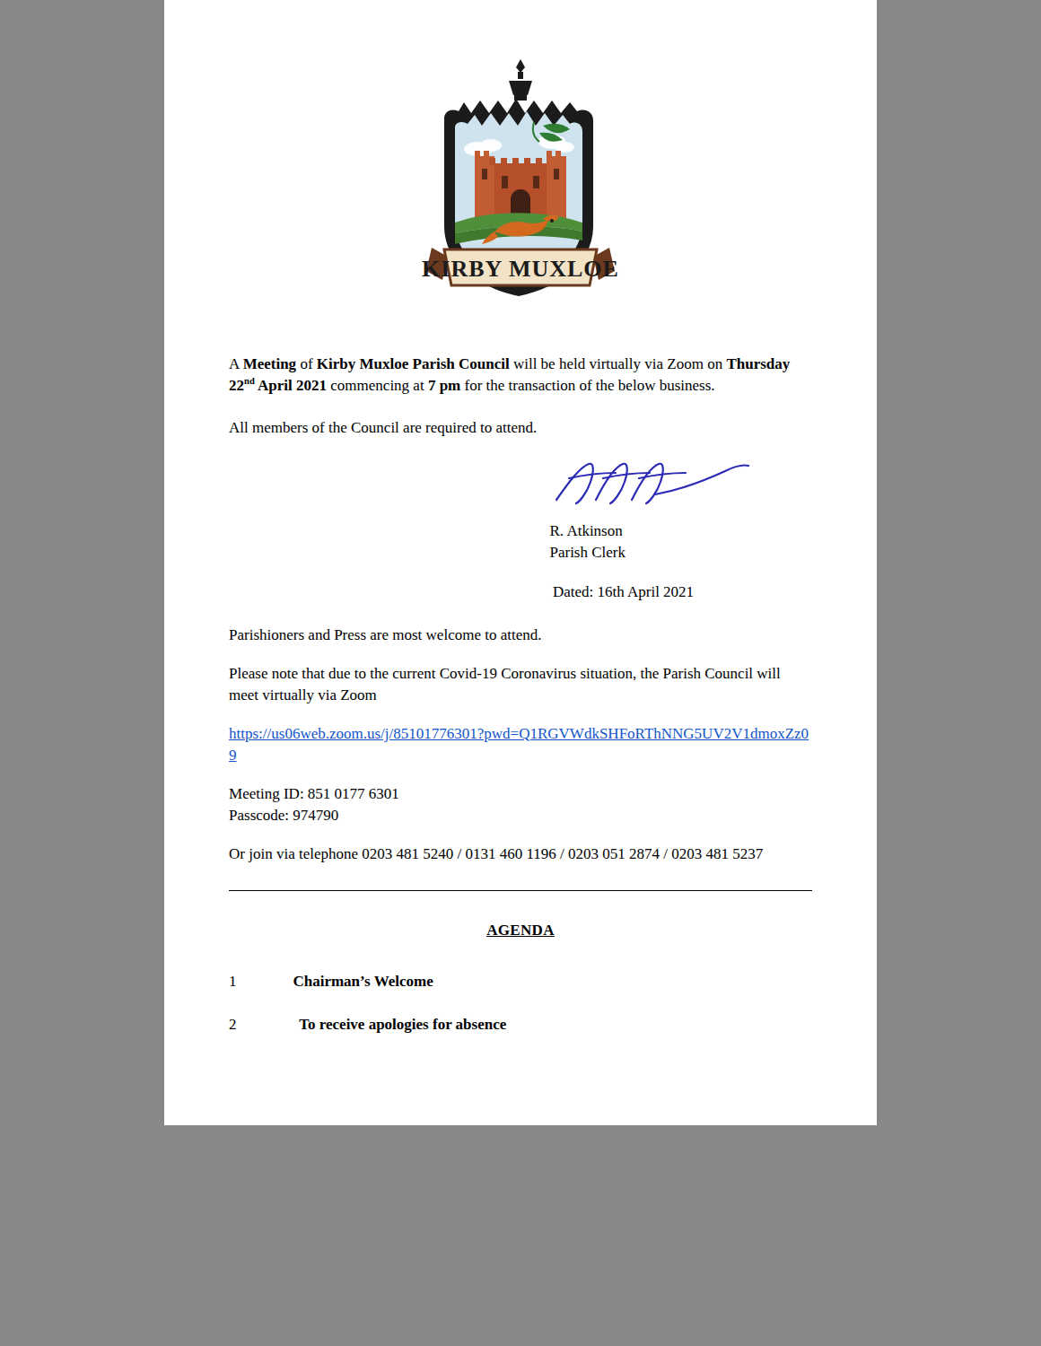KIRBY MUXLOE
A Meeting of Kirby Muxloe Parish Council will be held virtually via Zoom on Thursday 22nd April 2021 commencing at 7 pm for the transaction of the below business.
All members of the Council are required to attend.
R. Atkinson
Parish Clerk
Dated: 16th April 2021
Parishioners and Press are most welcome to attend.
Please note that due to the current Covid-19 Coronavirus situation, the Parish Council will meet virtually via Zoom
https://us06web.zoom.us/j/85101776301?pwd=Q1RGVWdkSHFoRThNNG5UV2V1dmoxZz09
Meeting ID: 851 0177 6301 Passcode: 974790
Or join via telephone 0203 481 5240 / 0131 460 1196 / 0203 051 2874 / 0203 481 5237
AGENDA
1 Chairman’s Welcome
2 To receive apologies for absence